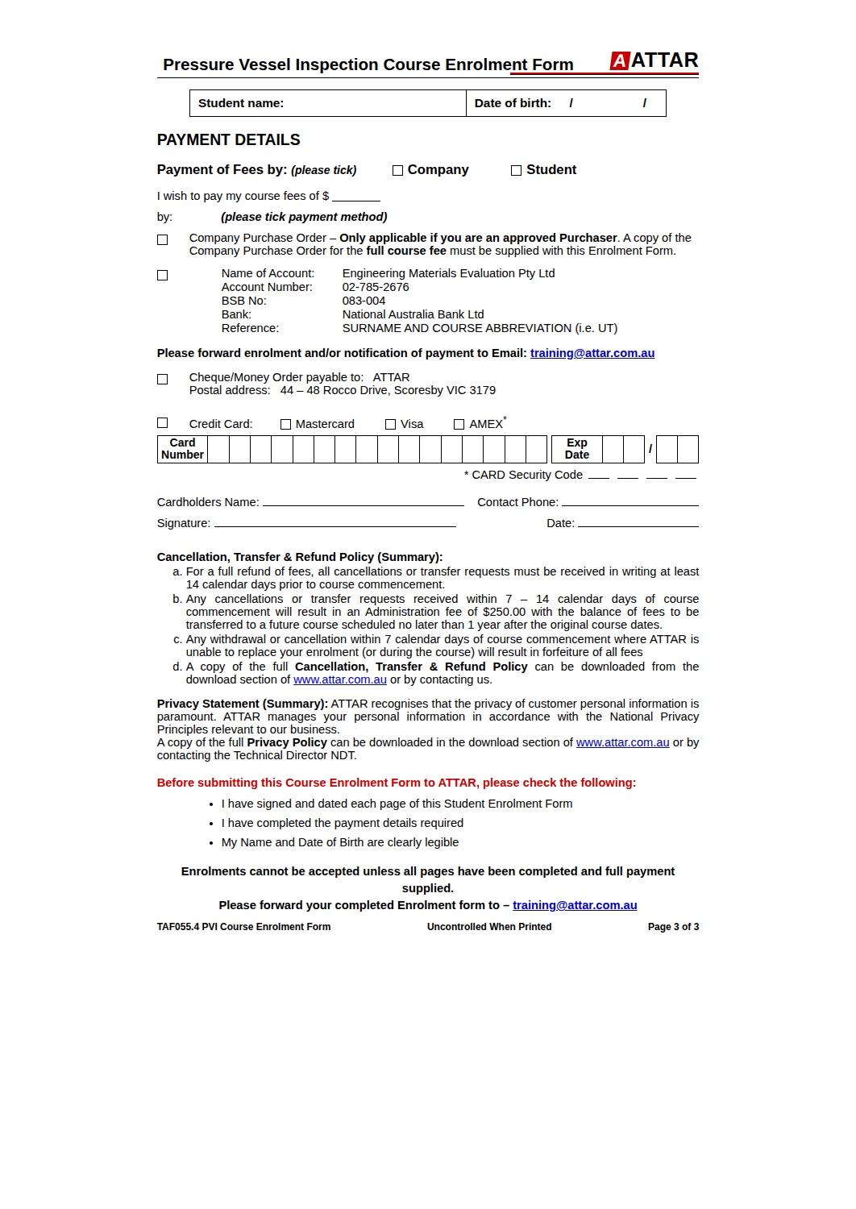AATTAR
Pressure Vessel Inspection Course Enrolment Form
| Student name: | Date of birth: / / |
PAYMENT DETAILS
Payment of Fees by: (please tick) Company Student
I wish to pay my course fees of $
by: (please tick payment method)
Company Purchase Order – Only applicable if you are an approved Purchaser. A copy of the Company Purchase Order for the full course fee must be supplied with this Enrolment Form.
| Name of Account: | Engineering Materials Evaluation Pty Ltd |
| Account Number: | 02-785-2676 |
| BSB No: | 083-004 |
| Bank: | National Australia Bank Ltd |
| Reference: | SURNAME AND COURSE ABBREVIATION (i.e. UT) |
Please forward enrolment and/or notification of payment to Email: training@attar.com.au
Cheque/Money Order payable to: ATTAR
Postal address: 44 – 48 Rocco Drive, Scoresby VIC 3179
Credit Card: Mastercard Visa AMEX*
| Card Number | | | | | | | | | | | | | | | | | | Exp Date | | | / | | |
* CARD Security Code
Cardholders Name:
Contact Phone:
Signature:
Date:
Cancellation, Transfer & Refund Policy (Summary):
For a full refund of fees, all cancellations or transfer requests must be received in writing at least 14 calendar days prior to course commencement.
Any cancellations or transfer requests received within 7 – 14 calendar days of course commencement will result in an Administration fee of $250.00 with the balance of fees to be transferred to a future course scheduled no later than 1 year after the original course dates.
Any withdrawal or cancellation within 7 calendar days of course commencement where ATTAR is unable to replace your enrolment (or during the course) will result in forfeiture of all fees
A copy of the full Cancellation, Transfer & Refund Policy can be downloaded from the download section of www.attar.com.au or by contacting us.
Privacy Statement (Summary): ATTAR recognises that the privacy of customer personal information is paramount. ATTAR manages your personal information in accordance with the National Privacy Principles relevant to our business.
A copy of the full Privacy Policy can be downloaded in the download section of www.attar.com.au or by contacting the Technical Director NDT.
Before submitting this Course Enrolment Form to ATTAR, please check the following:
I have signed and dated each page of this Student Enrolment Form
I have completed the payment details required
My Name and Date of Birth are clearly legible
Enrolments cannot be accepted unless all pages have been completed and full payment supplied.
Please forward your completed Enrolment form to – training@attar.com.au
TAF055.4 PVI Course Enrolment Form
Uncontrolled When Printed
Page 3 of 3